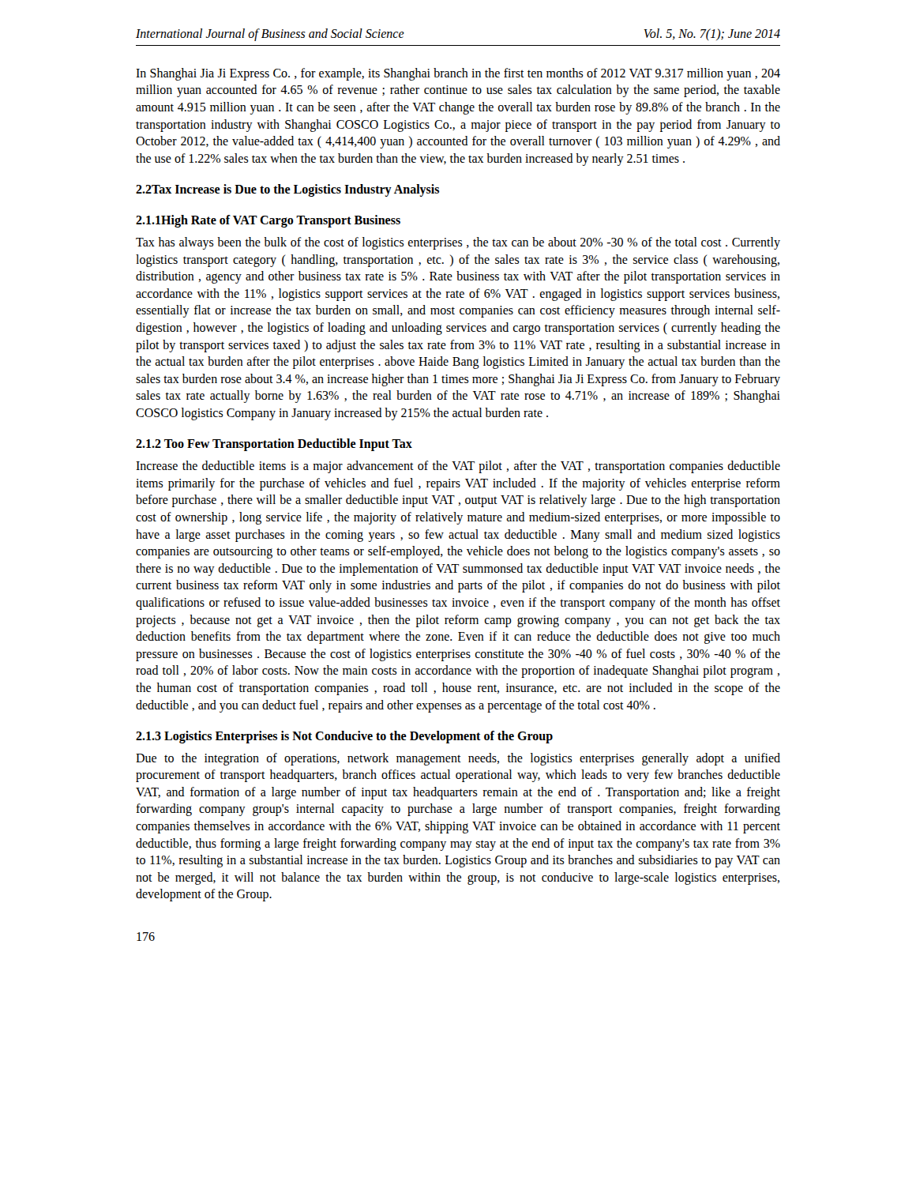International Journal of Business and Social Science
Vol. 5, No. 7(1); June 2014
In Shanghai Jia Ji Express Co. , for example, its Shanghai branch in the first ten months of 2012 VAT 9.317 million yuan , 204 million yuan accounted for 4.65 % of revenue ; rather continue to use sales tax calculation by the same period, the taxable amount 4.915 million yuan . It can be seen , after the VAT change the overall tax burden rose by 89.8% of the branch . In the transportation industry with Shanghai COSCO Logistics Co., a major piece of transport in the pay period from January to October 2012, the value-added tax ( 4,414,400 yuan ) accounted for the overall turnover ( 103 million yuan ) of 4.29% , and the use of 1.22% sales tax when the tax burden than the view, the tax burden increased by nearly 2.51 times .
2.2Tax Increase is Due to the Logistics Industry Analysis
2.1.1High Rate of VAT Cargo Transport Business
Tax has always been the bulk of the cost of logistics enterprises , the tax can be about 20% -30 % of the total cost . Currently logistics transport category ( handling, transportation , etc. ) of the sales tax rate is 3% , the service class ( warehousing, distribution , agency and other business tax rate is 5% . Rate business tax with VAT after the pilot transportation services in accordance with the 11% , logistics support services at the rate of 6% VAT . engaged in logistics support services business, essentially flat or increase the tax burden on small, and most companies can cost efficiency measures through internal self-digestion , however , the logistics of loading and unloading services and cargo transportation services ( currently heading the pilot by transport services taxed ) to adjust the sales tax rate from 3% to 11% VAT rate , resulting in a substantial increase in the actual tax burden after the pilot enterprises . above Haide Bang logistics Limited in January the actual tax burden than the sales tax burden rose about 3.4 %, an increase higher than 1 times more ; Shanghai Jia Ji Express Co. from January to February sales tax rate actually borne by 1.63% , the real burden of the VAT rate rose to 4.71% , an increase of 189% ; Shanghai COSCO logistics Company in January increased by 215% the actual burden rate .
2.1.2 Too Few Transportation Deductible Input Tax
Increase the deductible items is a major advancement of the VAT pilot , after the VAT , transportation companies deductible items primarily for the purchase of vehicles and fuel , repairs VAT included . If the majority of vehicles enterprise reform before purchase , there will be a smaller deductible input VAT , output VAT is relatively large . Due to the high transportation cost of ownership , long service life , the majority of relatively mature and medium-sized enterprises, or more impossible to have a large asset purchases in the coming years , so few actual tax deductible . Many small and medium sized logistics companies are outsourcing to other teams or self-employed, the vehicle does not belong to the logistics company's assets , so there is no way deductible . Due to the implementation of VAT summonsed tax deductible input VAT VAT invoice needs , the current business tax reform VAT only in some industries and parts of the pilot , if companies do not do business with pilot qualifications or refused to issue value-added businesses tax invoice , even if the transport company of the month has offset projects , because not get a VAT invoice , then the pilot reform camp growing company , you can not get back the tax deduction benefits from the tax department where the zone. Even if it can reduce the deductible does not give too much pressure on businesses . Because the cost of logistics enterprises constitute the 30% -40 % of fuel costs , 30% -40 % of the road toll , 20% of labor costs. Now the main costs in accordance with the proportion of inadequate Shanghai pilot program , the human cost of transportation companies , road toll , house rent, insurance, etc. are not included in the scope of the deductible , and you can deduct fuel , repairs and other expenses as a percentage of the total cost 40% .
2.1.3 Logistics Enterprises is Not Conducive to the Development of the Group
Due to the integration of operations, network management needs, the logistics enterprises generally adopt a unified procurement of transport headquarters, branch offices actual operational way, which leads to very few branches deductible VAT, and formation of a large number of input tax headquarters remain at the end of . Transportation and; like a freight forwarding company group's internal capacity to purchase a large number of transport companies, freight forwarding companies themselves in accordance with the 6% VAT, shipping VAT invoice can be obtained in accordance with 11 percent deductible, thus forming a large freight forwarding company may stay at the end of input tax the company's tax rate from 3% to 11%, resulting in a substantial increase in the tax burden. Logistics Group and its branches and subsidiaries to pay VAT can not be merged, it will not balance the tax burden within the group, is not conducive to large-scale logistics enterprises, development of the Group.
176